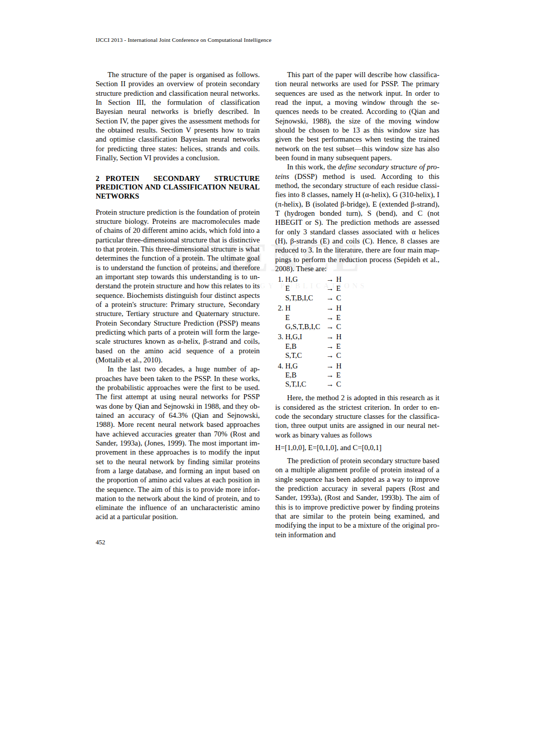IJCCI 2013 - International Joint Conference on Computational Intelligence
SCIENCEAND TECHNOLOGY PUBLICATIONS
The structure of the paper is organised as follows. Section II provides an overview of protein secondary structure prediction and classification neural networks. In Section III, the formulation of classification Bayesian neural networks is briefly described. In Section IV, the paper gives the assessment methods for the obtained results. Section V presents how to train and optimise classification Bayesian neural networks for predicting three states: helices, strands and coils. Finally, Section VI provides a conclusion.
2 PROTEIN SECONDARY STRUCTURE PREDICTION AND CLASSIFICATION NEURAL NETWORKS
Protein structure prediction is the foundation of protein structure biology. Proteins are macromolecules made of chains of 20 different amino acids, which fold into a particular three-dimensional structure that is distinctive to that protein. This three-dimensional structure is what determines the function of a protein. The ultimate goal is to understand the function of proteins, and therefore an important step towards this understanding is to understand the protein structure and how this relates to its sequence. Biochemists distinguish four distinct aspects of a protein's structure: Primary structure, Secondary structure, Tertiary structure and Quaternary structure. Protein Secondary Structure Prediction (PSSP) means predicting which parts of a protein will form the large-scale structures known as α-helix, β-strand and coils, based on the amino acid sequence of a protein (Mottalib et al., 2010).
In the last two decades, a huge number of approaches have been taken to the PSSP. In these works, the probabilistic approaches were the first to be used. The first attempt at using neural networks for PSSP was done by Qian and Sejnowski in 1988, and they obtained an accuracy of 64.3% (Qian and Sejnowski, 1988). More recent neural network based approaches have achieved accuracies greater than 70% (Rost and Sander, 1993a), (Jones, 1999). The most important improvement in these approaches is to modify the input set to the neural network by finding similar proteins from a large database, and forming an input based on the proportion of amino acid values at each position in the sequence. The aim of this is to provide more information to the network about the kind of protein, and to eliminate the influence of an uncharacteristic amino acid at a particular position.
This part of the paper will describe how classification neural networks are used for PSSP. The primary sequences are used as the network input. In order to read the input, a moving window through the sequences needs to be created. According to (Qian and Sejnowski, 1988), the size of the moving window should be chosen to be 13 as this window size has given the best performances when testing the trained network on the test subset—this window size has also been found in many subsequent papers.
In this work, the define secondary structure of proteins (DSSP) method is used. According to this method, the secondary structure of each residue classifies into 8 classes, namely H (α-helix), G (310-helix), I (π-helix), B (isolated β-bridge), E (extended β-strand), T (hydrogen bonded turn), S (bend), and C (not HBEGIT or S). The prediction methods are assessed for only 3 standard classes associated with α helices (H), β-strands (E) and coils (C). Hence, 8 classes are reduced to 3. In the literature, there are four main mappings to perform the reduction process (Sepideh et al., 2008). These are:
H,G→H E→E S,T,B,I,C→C
H→H E→E G,S,T,B,I,C→C
H,G,I→H E,B→E S,T,C→C
H,G→H E,B→E S,T,I,C→C
Here, the method 2 is adopted in this research as it is considered as the strictest criterion. In order to encode the secondary structure classes for the classification, three output units are assigned in our neural network as binary values as follows
H=[1,0,0], E=[0,1,0], and C=[0,0,1]
The prediction of protein secondary structure based on a multiple alignment profile of protein instead of a single sequence has been adopted as a way to improve the prediction accuracy in several papers (Rost and Sander, 1993a), (Rost and Sander, 1993b). The aim of this is to improve predictive power by finding proteins that are similar to the protein being examined, and modifying the input to be a mixture of the original protein information and
452